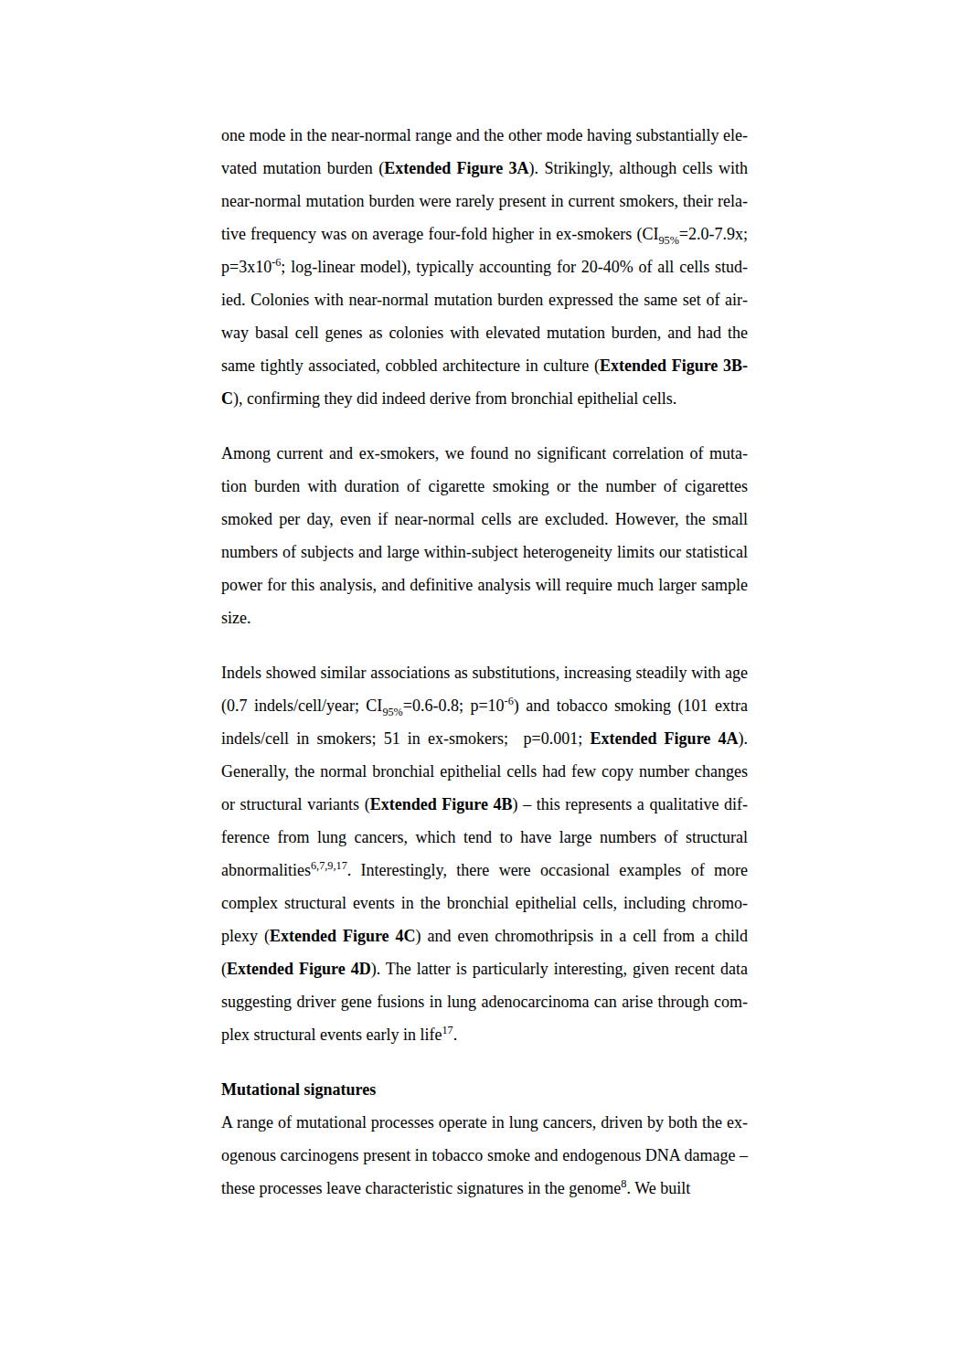one mode in the near-normal range and the other mode having substantially elevated mutation burden (Extended Figure 3A). Strikingly, although cells with near-normal mutation burden were rarely present in current smokers, their relative frequency was on average four-fold higher in ex-smokers (CI95%=2.0-7.9x; p=3x10-6; log-linear model), typically accounting for 20-40% of all cells studied. Colonies with near-normal mutation burden expressed the same set of airway basal cell genes as colonies with elevated mutation burden, and had the same tightly associated, cobbled architecture in culture (Extended Figure 3B-C), confirming they did indeed derive from bronchial epithelial cells.
Among current and ex-smokers, we found no significant correlation of mutation burden with duration of cigarette smoking or the number of cigarettes smoked per day, even if near-normal cells are excluded. However, the small numbers of subjects and large within-subject heterogeneity limits our statistical power for this analysis, and definitive analysis will require much larger sample size.
Indels showed similar associations as substitutions, increasing steadily with age (0.7 indels/cell/year; CI95%=0.6-0.8; p=10-6) and tobacco smoking (101 extra indels/cell in smokers; 51 in ex-smokers; p=0.001; Extended Figure 4A). Generally, the normal bronchial epithelial cells had few copy number changes or structural variants (Extended Figure 4B) – this represents a qualitative difference from lung cancers, which tend to have large numbers of structural abnormalities6,7,9,17. Interestingly, there were occasional examples of more complex structural events in the bronchial epithelial cells, including chromoplexy (Extended Figure 4C) and even chromothripsis in a cell from a child (Extended Figure 4D). The latter is particularly interesting, given recent data suggesting driver gene fusions in lung adenocarcinoma can arise through complex structural events early in life17.
Mutational signatures
A range of mutational processes operate in lung cancers, driven by both the exogenous carcinogens present in tobacco smoke and endogenous DNA damage – these processes leave characteristic signatures in the genome8. We built